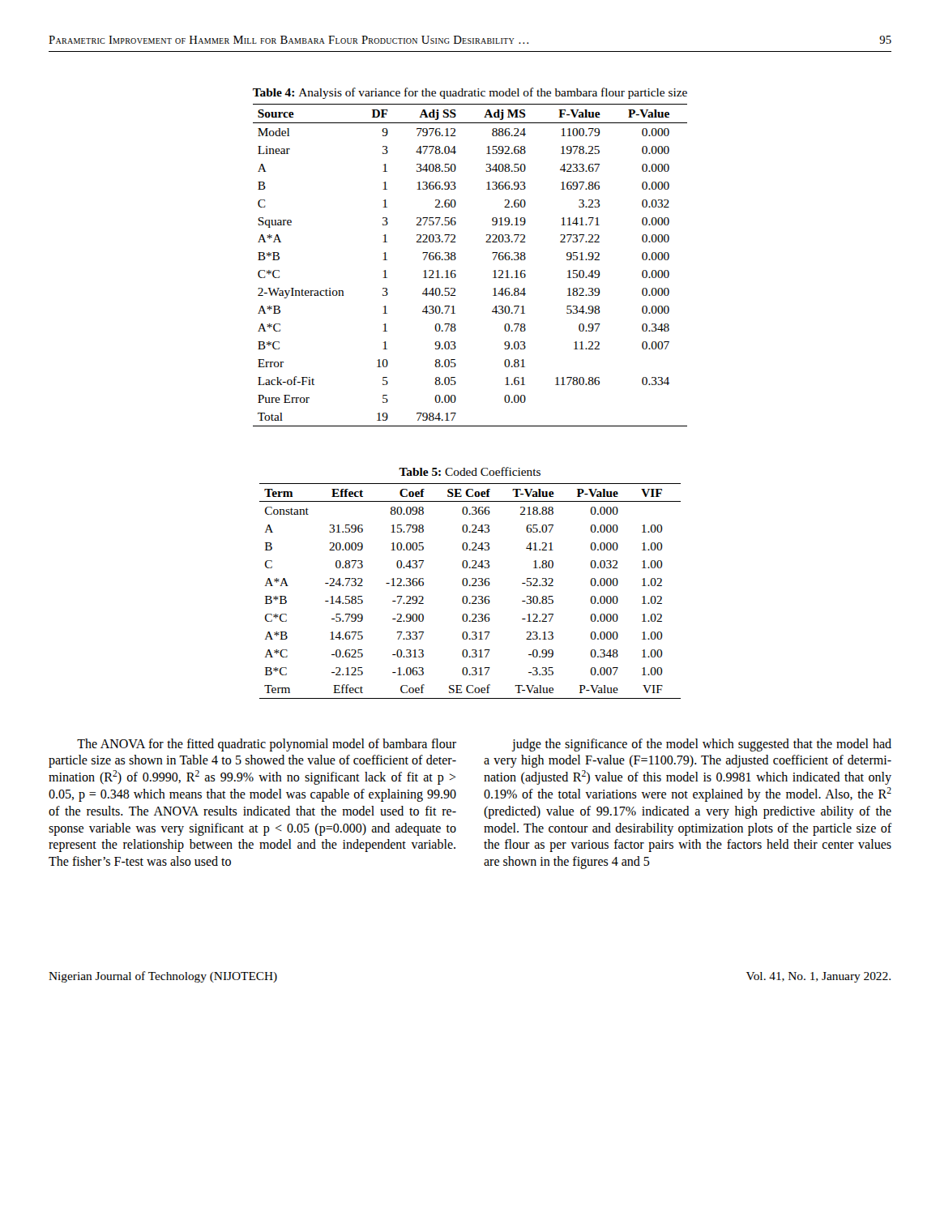Parametric Improvement of Hammer Mill for Bambara Flour Production Using Desirability … 95
Table 4: Analysis of variance for the quadratic model of the bambara flour particle size
| Source | DF | Adj SS | Adj MS | F-Value | P-Value |
| --- | --- | --- | --- | --- | --- |
| Model | 9 | 7976.12 | 886.24 | 1100.79 | 0.000 |
| Linear | 3 | 4778.04 | 1592.68 | 1978.25 | 0.000 |
| A | 1 | 3408.50 | 3408.50 | 4233.67 | 0.000 |
| B | 1 | 1366.93 | 1366.93 | 1697.86 | 0.000 |
| C | 1 | 2.60 | 2.60 | 3.23 | 0.032 |
| Square | 3 | 2757.56 | 919.19 | 1141.71 | 0.000 |
| A*A | 1 | 2203.72 | 2203.72 | 2737.22 | 0.000 |
| B*B | 1 | 766.38 | 766.38 | 951.92 | 0.000 |
| C*C | 1 | 121.16 | 121.16 | 150.49 | 0.000 |
| 2-WayInteraction | 3 | 440.52 | 146.84 | 182.39 | 0.000 |
| A*B | 1 | 430.71 | 430.71 | 534.98 | 0.000 |
| A*C | 1 | 0.78 | 0.78 | 0.97 | 0.348 |
| B*C | 1 | 9.03 | 9.03 | 11.22 | 0.007 |
| Error | 10 | 8.05 | 0.81 | | |
| Lack-of-Fit | 5 | 8.05 | 1.61 | 11780.86 | 0.334 |
| Pure Error | 5 | 0.00 | 0.00 | | |
| Total | 19 | 7984.17 | | | |
Table 5: Coded Coefficients
| Term | Effect | Coef | SE Coef | T-Value | P-Value | VIF |
| --- | --- | --- | --- | --- | --- | --- |
| Constant | | 80.098 | 0.366 | 218.88 | 0.000 | |
| A | 31.596 | 15.798 | 0.243 | 65.07 | 0.000 | 1.00 |
| B | 20.009 | 10.005 | 0.243 | 41.21 | 0.000 | 1.00 |
| C | 0.873 | 0.437 | 0.243 | 1.80 | 0.032 | 1.00 |
| A*A | -24.732 | -12.366 | 0.236 | -52.32 | 0.000 | 1.02 |
| B*B | -14.585 | -7.292 | 0.236 | -30.85 | 0.000 | 1.02 |
| C*C | -5.799 | -2.900 | 0.236 | -12.27 | 0.000 | 1.02 |
| A*B | 14.675 | 7.337 | 0.317 | 23.13 | 0.000 | 1.00 |
| A*C | -0.625 | -0.313 | 0.317 | -0.99 | 0.348 | 1.00 |
| B*C | -2.125 | -1.063 | 0.317 | -3.35 | 0.007 | 1.00 |
| Term | Effect | Coef | SE Coef | T-Value | P-Value | VIF |
The ANOVA for the fitted quadratic polynomial model of bambara flour particle size as shown in Table 4 to 5 showed the value of coefficient of determination (R2) of 0.9990, R2 as 99.9% with no significant lack of fit at p > 0.05, p = 0.348 which means that the model was capable of explaining 99.90 of the results. The ANOVA results indicated that the model used to fit response variable was very significant at p < 0.05 (p=0.000) and adequate to represent the relationship between the model and the independent variable. The fisher’s F-test was also used to
judge the significance of the model which suggested that the model had a very high model F-value (F=1100.79). The adjusted coefficient of determination (adjusted R2) value of this model is 0.9981 which indicated that only 0.19% of the total variations were not explained by the model. Also, the R2 (predicted) value of 99.17% indicated a very high predictive ability of the model. The contour and desirability optimization plots of the particle size of the flour as per various factor pairs with the factors held their center values are shown in the figures 4 and 5
Nigerian Journal of Technology (NIJOTECH) Vol. 41, No. 1, January 2022.